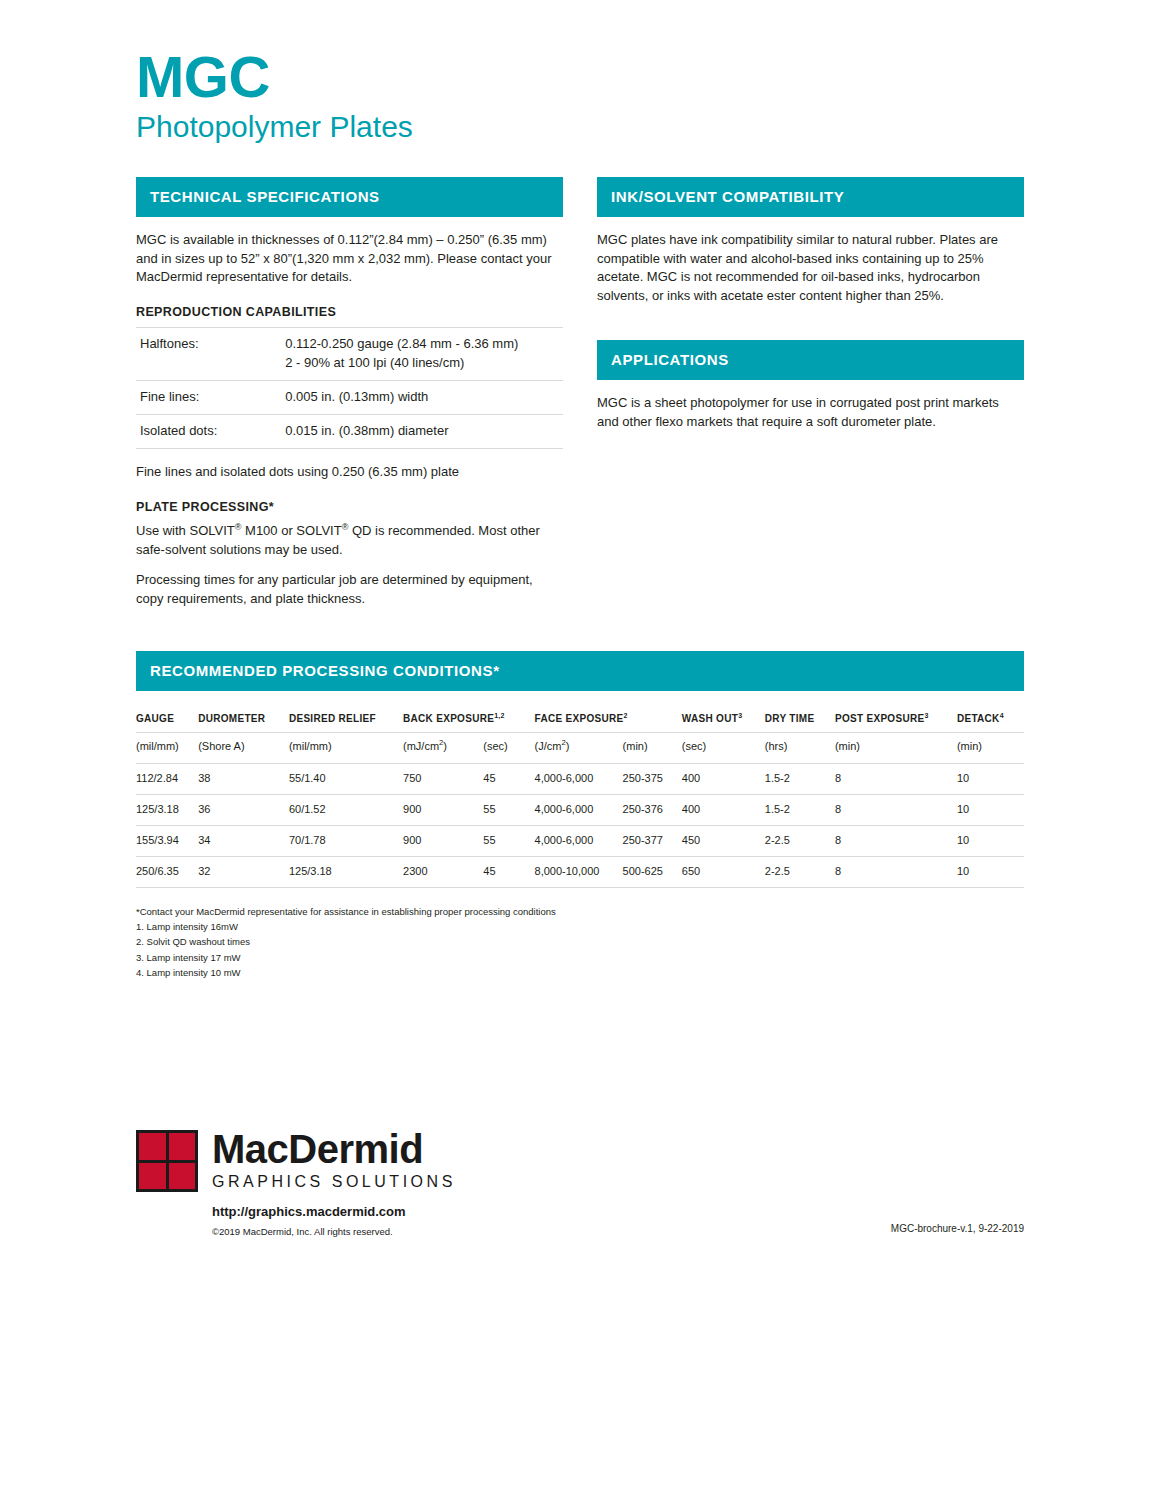MGC
Photopolymer Plates
Technical Specifications
MGC is available in thicknesses of 0.112”(2.84 mm) – 0.250” (6.35 mm) and in sizes up to 52” x 80”(1,320 mm x 2,032 mm). Please contact your MacDermid representative for details.
Reproduction Capabilities
| Halftones: | 0.112-0.250 gauge (2.84 mm - 6.36 mm) 2 - 90% at 100 lpi (40 lines/cm) |
| Fine lines: | 0.005 in. (0.13mm) width |
| Isolated dots: | 0.015 in. (0.38mm) diameter |
Fine lines and isolated dots using 0.250 (6.35 mm) plate
Plate Processing*
Use with SOLVIT® M100 or SOLVIT® QD is recommended. Most other safe-solvent solutions may be used.
Processing times for any particular job are determined by equipment, copy requirements, and plate thickness.
Ink/Solvent Compatibility
MGC plates have ink compatibility similar to natural rubber. Plates are compatible with water and alcohol-based inks containing up to 25% acetate. MGC is not recommended for oil-based inks, hydrocarbon solvents, or inks with acetate ester content higher than 25%.
Applications
MGC is a sheet photopolymer for use in corrugated post print markets and other flexo markets that require a soft durometer plate.
Recommended Processing Conditions*
| Gauge | Durometer | Desired Relief | Back Exposure 1,2 | Face Exposure 2 | Wash Out 3 | Dry Time | Post Exposure 3 | Detack 4 |
| --- | --- | --- | --- | --- | --- | --- | --- | --- |
| (mil/mm) | (Shore A) | (mil/mm) | (mJ/cm 2 ) | (sec) | (J/cm 2 ) | (min) | (sec) | (hrs) | (min) | (min) |
| 112/2.84 | 38 | 55/1.40 | 750 | 45 | 4,000-6,000 | 250-375 | 400 | 1.5-2 | 8 | 10 |
| 125/3.18 | 36 | 60/1.52 | 900 | 55 | 4,000-6,000 | 250-376 | 400 | 1.5-2 | 8 | 10 |
| 155/3.94 | 34 | 70/1.78 | 900 | 55 | 4,000-6,000 | 250-377 | 450 | 2-2.5 | 8 | 10 |
| 250/6.35 | 32 | 125/3.18 | 2300 | 45 | 8,000-10,000 | 500-625 | 650 | 2-2.5 | 8 | 10 |
*Contact your MacDermid representative for assistance in establishing proper processing conditions
1. Lamp intensity 16mW
2. Solvit QD washout times
3. Lamp intensity 17 mW
4. Lamp intensity 10 mW
MacDermid
GRAPHICS SOLUTIONS
http://graphics.macdermid.com
©2019 MacDermid, Inc. All rights reserved.
MGC-brochure-v.1, 9-22-2019